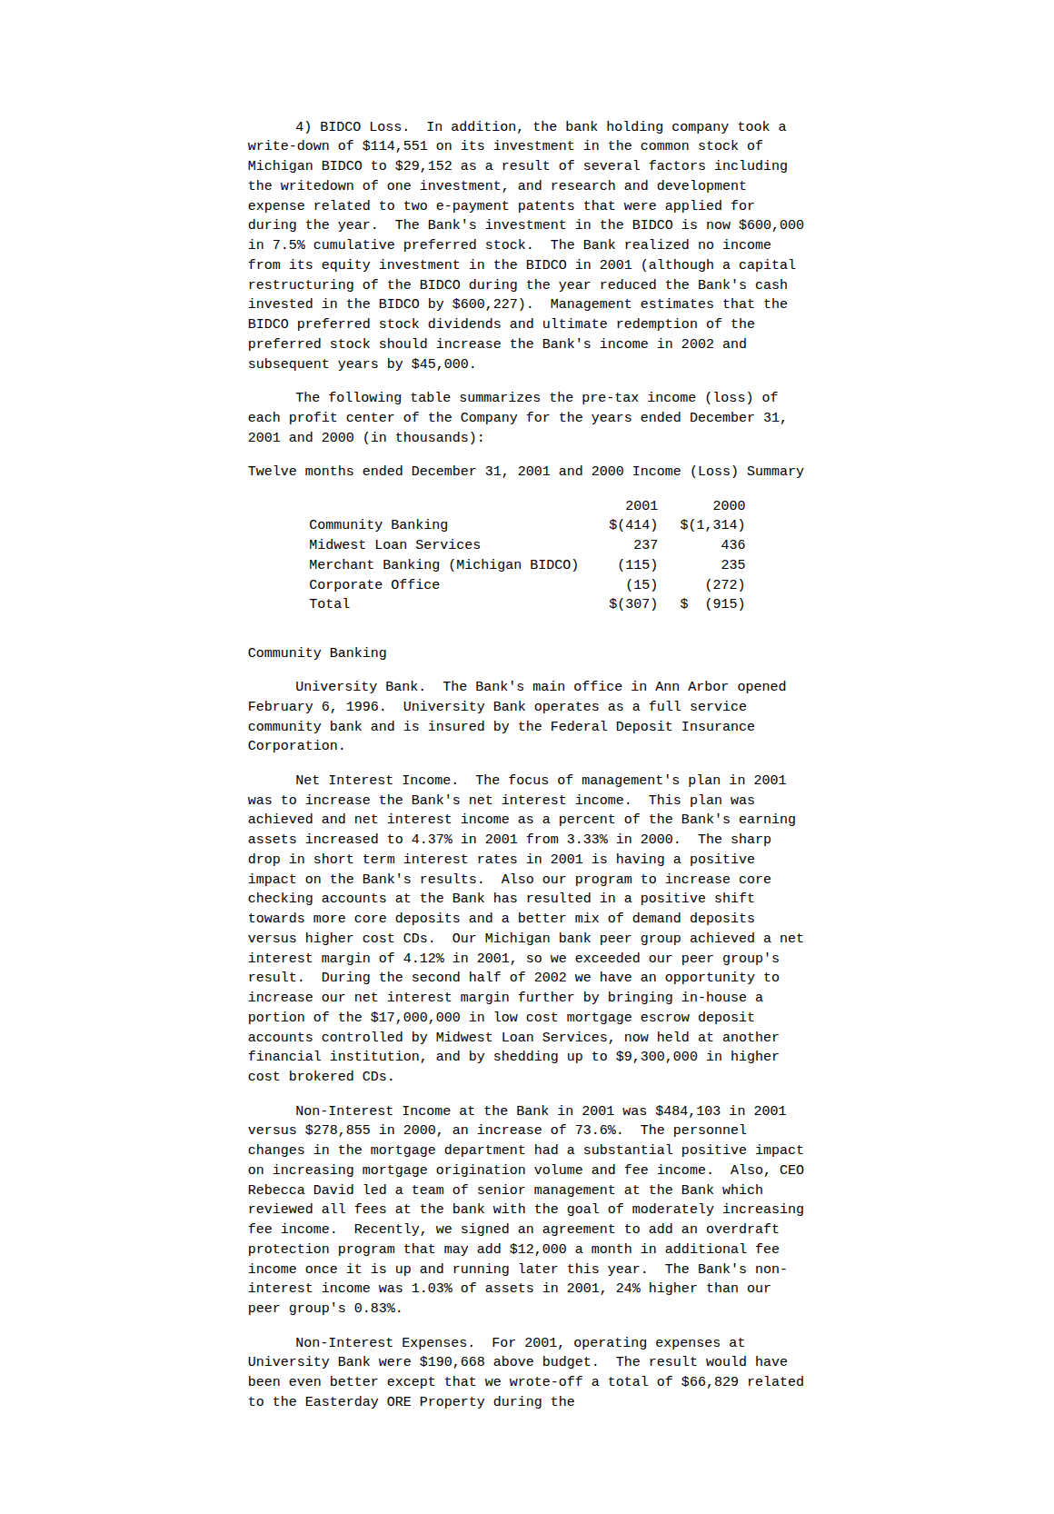4) BIDCO Loss. In addition, the bank holding company took a write-down of $114,551 on its investment in the common stock of Michigan BIDCO to $29,152 as a result of several factors including the writedown of one investment, and research and development expense related to two e-payment patents that were applied for during the year. The Bank's investment in the BIDCO is now $600,000 in 7.5% cumulative preferred stock. The Bank realized no income from its equity investment in the BIDCO in 2001 (although a capital restructuring of the BIDCO during the year reduced the Bank's cash invested in the BIDCO by $600,227). Management estimates that the BIDCO preferred stock dividends and ultimate redemption of the preferred stock should increase the Bank's income in 2002 and subsequent years by $45,000.
The following table summarizes the pre-tax income (loss) of each profit center of the Company for the years ended December 31, 2001 and 2000 (in thousands):
Twelve months ended December 31, 2001 and 2000 Income (Loss) Summary
| | 2001 | 2000 |
| --- | --- | --- |
| Community Banking | $(414) | $(1,314) |
| Midwest Loan Services | 237 | 436 |
| Merchant Banking (Michigan BIDCO) | (115) | 235 |
| Corporate Office | (15) | (272) |
| Total | $(307) | $ (915) |
Community Banking
University Bank. The Bank's main office in Ann Arbor opened February 6, 1996. University Bank operates as a full service community bank and is insured by the Federal Deposit Insurance Corporation.
Net Interest Income. The focus of management's plan in 2001 was to increase the Bank's net interest income. This plan was achieved and net interest income as a percent of the Bank's earning assets increased to 4.37% in 2001 from 3.33% in 2000. The sharp drop in short term interest rates in 2001 is having a positive impact on the Bank's results. Also our program to increase core checking accounts at the Bank has resulted in a positive shift towards more core deposits and a better mix of demand deposits versus higher cost CDs. Our Michigan bank peer group achieved a net interest margin of 4.12% in 2001, so we exceeded our peer group's result. During the second half of 2002 we have an opportunity to increase our net interest margin further by bringing in-house a portion of the $17,000,000 in low cost mortgage escrow deposit accounts controlled by Midwest Loan Services, now held at another financial institution, and by shedding up to $9,300,000 in higher cost brokered CDs.
Non-Interest Income at the Bank in 2001 was $484,103 in 2001 versus $278,855 in 2000, an increase of 73.6%. The personnel changes in the mortgage department had a substantial positive impact on increasing mortgage origination volume and fee income. Also, CEO Rebecca David led a team of senior management at the Bank which reviewed all fees at the bank with the goal of moderately increasing fee income. Recently, we signed an agreement to add an overdraft protection program that may add $12,000 a month in additional fee income once it is up and running later this year. The Bank's non-interest income was 1.03% of assets in 2001, 24% higher than our peer group's 0.83%.
Non-Interest Expenses. For 2001, operating expenses at University Bank were $190,668 above budget. The result would have been even better except that we wrote-off a total of $66,829 related to the Easterday ORE Property during the